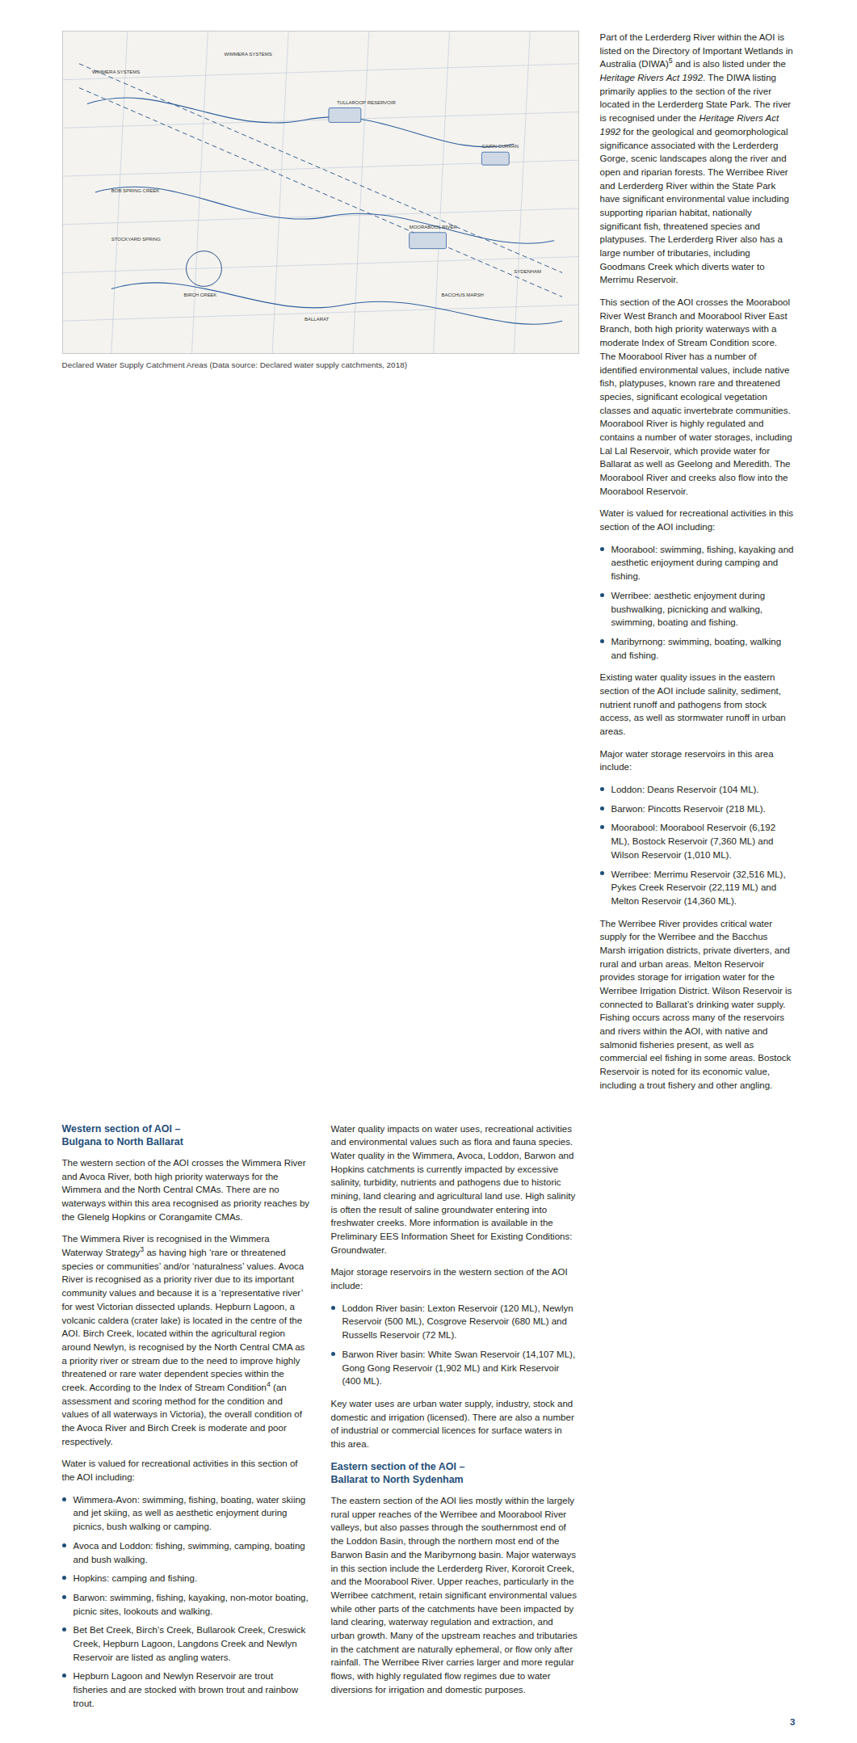Declared Water Supply Catchment Areas (Data source: Declared water supply catchments, 2018)
Part of the Lerderderg River within the AOI is listed on the Directory of Important Wetlands in Australia (DIWA)5 and is also listed under the Heritage Rivers Act 1992. The DIWA listing primarily applies to the section of the river located in the Lerderderg State Park. The river is recognised under the Heritage Rivers Act 1992 for the geological and geomorphological significance associated with the Lerderderg Gorge, scenic landscapes along the river and open and riparian forests. The Werribee River and Lerderderg River within the State Park have significant environmental value including supporting riparian habitat, nationally significant fish, threatened species and platypuses. The Lerderderg River also has a large number of tributaries, including Goodmans Creek which diverts water to Merrimu Reservoir.
This section of the AOI crosses the Moorabool River West Branch and Moorabool River East Branch, both high priority waterways with a moderate Index of Stream Condition score. The Moorabool River has a number of identified environmental values, include native fish, platypuses, known rare and threatened species, significant ecological vegetation classes and aquatic invertebrate communities. Moorabool River is highly regulated and contains a number of water storages, including Lal Lal Reservoir, which provide water for Ballarat as well as Geelong and Meredith. The Moorabool River and creeks also flow into the Moorabool Reservoir.
Water is valued for recreational activities in this section of the AOI including:
Moorabool: swimming, fishing, kayaking and aesthetic enjoyment during camping and fishing.
Werribee: aesthetic enjoyment during bushwalking, picnicking and walking, swimming, boating and fishing.
Maribyrnong: swimming, boating, walking and fishing.
Existing water quality issues in the eastern section of the AOI include salinity, sediment, nutrient runoff and pathogens from stock access, as well as stormwater runoff in urban areas.
Major water storage reservoirs in this area include:
Loddon: Deans Reservoir (104 ML).
Barwon: Pincotts Reservoir (218 ML).
Moorabool: Moorabool Reservoir (6,192 ML), Bostock Reservoir (7,360 ML) and Wilson Reservoir (1,010 ML).
Werribee: Merrimu Reservoir (32,516 ML), Pykes Creek Reservoir (22,119 ML) and Melton Reservoir (14,360 ML).
The Werribee River provides critical water supply for the Werribee and the Bacchus Marsh irrigation districts, private diverters, and rural and urban areas. Melton Reservoir provides storage for irrigation water for the Werribee Irrigation District. Wilson Reservoir is connected to Ballarat’s drinking water supply. Fishing occurs across many of the reservoirs and rivers within the AOI, with native and salmonid fisheries present, as well as commercial eel fishing in some areas. Bostock Reservoir is noted for its economic value, including a trout fishery and other angling.
Western section of AOI –
Bulgana to North Ballarat
The western section of the AOI crosses the Wimmera River and Avoca River, both high priority waterways for the Wimmera and the North Central CMAs. There are no waterways within this area recognised as priority reaches by the Glenelg Hopkins or Corangamite CMAs.
The Wimmera River is recognised in the Wimmera Waterway Strategy3 as having high ‘rare or threatened species or communities’ and/or ‘naturalness’ values. Avoca River is recognised as a priority river due to its important community values and because it is a ‘representative river’ for west Victorian dissected uplands. Hepburn Lagoon, a volcanic caldera (crater lake) is located in the centre of the AOI. Birch Creek, located within the agricultural region around Newlyn, is recognised by the North Central CMA as a priority river or stream due to the need to improve highly threatened or rare water dependent species within the creek. According to the Index of Stream Condition4 (an assessment and scoring method for the condition and values of all waterways in Victoria), the overall condition of the Avoca River and Birch Creek is moderate and poor respectively.
Water is valued for recreational activities in this section of the AOI including:
Wimmera-Avon: swimming, fishing, boating, water skiing and jet skiing, as well as aesthetic enjoyment during picnics, bush walking or camping.
Avoca and Loddon: fishing, swimming, camping, boating and bush walking.
Hopkins: camping and fishing.
Barwon: swimming, fishing, kayaking, non-motor boating, picnic sites, lookouts and walking.
Bet Bet Creek, Birch’s Creek, Bullarook Creek, Creswick Creek, Hepburn Lagoon, Langdons Creek and Newlyn Reservoir are listed as angling waters.
Hepburn Lagoon and Newlyn Reservoir are trout fisheries and are stocked with brown trout and rainbow trout.
Water quality impacts on water uses, recreational activities and environmental values such as flora and fauna species. Water quality in the Wimmera, Avoca, Loddon, Barwon and Hopkins catchments is currently impacted by excessive salinity, turbidity, nutrients and pathogens due to historic mining, land clearing and agricultural land use. High salinity is often the result of saline groundwater entering into freshwater creeks. More information is available in the Preliminary EES Information Sheet for Existing Conditions: Groundwater.
Major storage reservoirs in the western section of the AOI include:
Loddon River basin: Lexton Reservoir (120 ML), Newlyn Reservoir (500 ML), Cosgrove Reservoir (680 ML) and Russells Reservoir (72 ML).
Barwon River basin: White Swan Reservoir (14,107 ML), Gong Gong Reservoir (1,902 ML) and Kirk Reservoir (400 ML).
Key water uses are urban water supply, industry, stock and domestic and irrigation (licensed). There are also a number of industrial or commercial licences for surface waters in this area.
Eastern section of the AOI –
Ballarat to North Sydenham
The eastern section of the AOI lies mostly within the largely rural upper reaches of the Werribee and Moorabool River valleys, but also passes through the southernmost end of the Loddon Basin, through the northern most end of the Barwon Basin and the Maribyrnong basin. Major waterways in this section include the Lerderderg River, Kororoit Creek, and the Moorabool River. Upper reaches, particularly in the Werribee catchment, retain significant environmental values while other parts of the catchments have been impacted by land clearing, waterway regulation and extraction, and urban growth. Many of the upstream reaches and tributaries in the catchment are naturally ephemeral, or flow only after rainfall. The Werribee River carries larger and more regular flows, with highly regulated flow regimes due to water diversions for irrigation and domestic purposes.
3